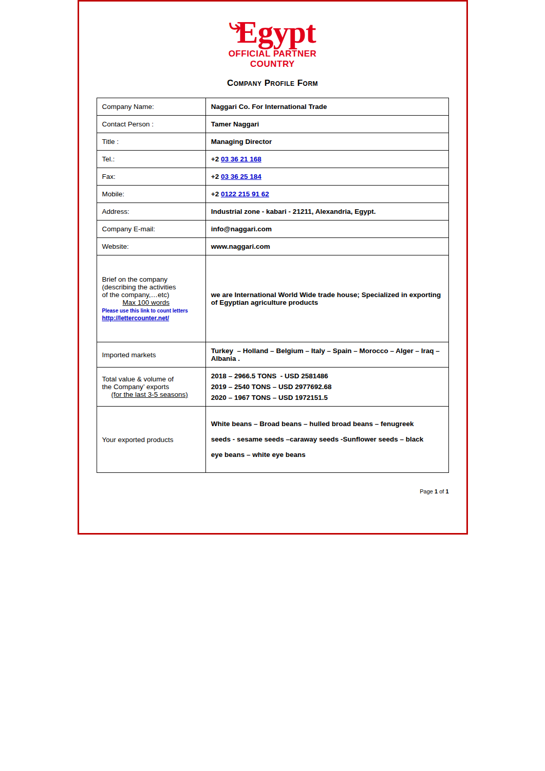⤷Egypt
OFFICIAL PARTNER
COUNTRY
Company Profile Form
| Company Name: | Naggari Co. For International Trade |
| Contact Person : | Tamer Naggari |
| Title : | Managing Director |
| Tel.: | +2 03 36 21 168 |
| Fax: | +2 03 36 25 184 |
| Mobile: | +2 0122 215 91 62 |
| Address: | Industrial zone - kabari - 21211, Alexandria, Egypt. |
| Company E-mail: | info@naggari.com |
| Website: | www.naggari.com |
| Brief on the company (describing the activities of the company,…etc) Max 100 words Please use this link to count letters http://lettercounter.net/ | we are International World Wide trade house; Specialized in exporting of Egyptian agriculture products |
| Imported markets | Turkey – Holland – Belgium – Italy – Spain – Morocco – Alger – Iraq – Albania . |
| Total value & volume of the Company’ exports (for the last 3-5 seasons) | 2018 – 2966.5 TONS - USD 2581486 2019 – 2540 TONS – USD 2977692.68 2020 – 1967 TONS – USD 1972151.5 |
| Your exported products | White beans – Broad beans – hulled broad beans – fenugreek seeds - sesame seeds –caraway seeds -Sunflower seeds – black eye beans – white eye beans |
Page 1 of 1